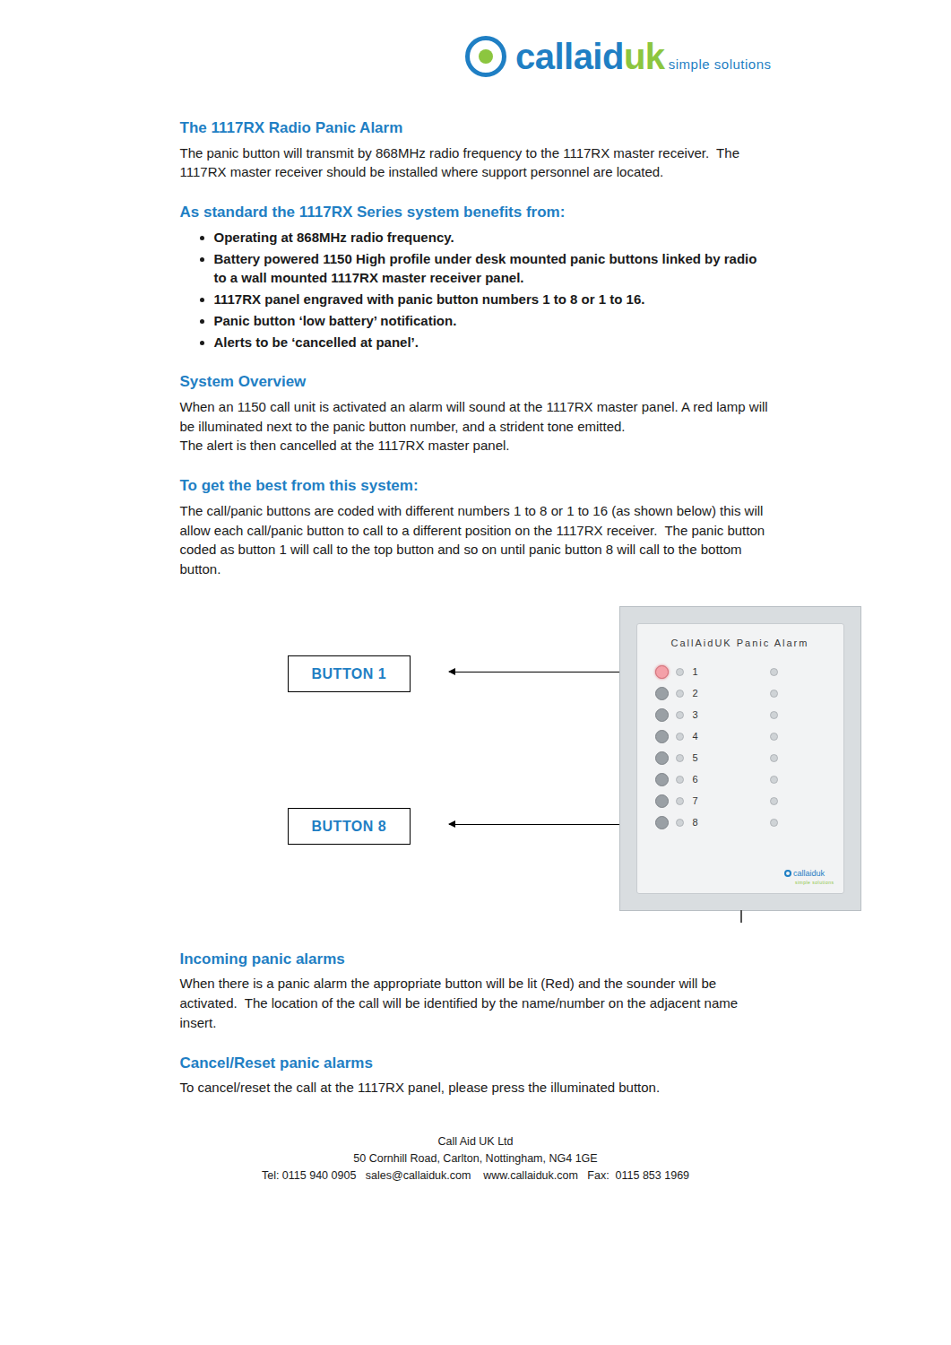call aid uk simple solutions
The 1117RX Radio Panic Alarm
The panic button will transmit by 868MHz radio frequency to the 1117RX master receiver. The 1117RX master receiver should be installed where support personnel are located.
As standard the 1117RX Series system benefits from:
Operating at 868MHz radio frequency.
Battery powered 1150 High profile under desk mounted panic buttons linked by radio to a wall mounted 1117RX master receiver panel.
1117RX panel engraved with panic button numbers 1 to 8 or 1 to 16.
Panic button ‘low battery’ notification.
Alerts to be ‘cancelled at panel’.
System Overview
When an 1150 call unit is activated an alarm will sound at the 1117RX master panel. A red lamp will be illuminated next to the panic button number, and a strident tone emitted.
The alert is then cancelled at the 1117RX master panel.
To get the best from this system:
The call/panic buttons are coded with different numbers 1 to 8 or 1 to 16 (as shown below) this will allow each call/panic button to call to a different position on the 1117RX receiver. The panic button coded as button 1 will call to the top button and so on until panic button 8 will call to the bottom button.
BUTTON 1
BUTTON 8
CallAidUK Panic Alarm
1
2
3
4
5
6
7
8
callaiduksimple solutions
Incoming panic alarms
When there is a panic alarm the appropriate button will be lit (Red) and the sounder will be activated. The location of the call will be identified by the name/number on the adjacent name insert.
Cancel/Reset panic alarms
To cancel/reset the call at the 1117RX panel, please press the illuminated button.
Call Aid UK Ltd
50 Cornhill Road, Carlton, Nottingham, NG4 1GE
Tel: 0115 940 0905 sales@callaiduk.com www.callaiduk.com Fax: 0115 853 1969